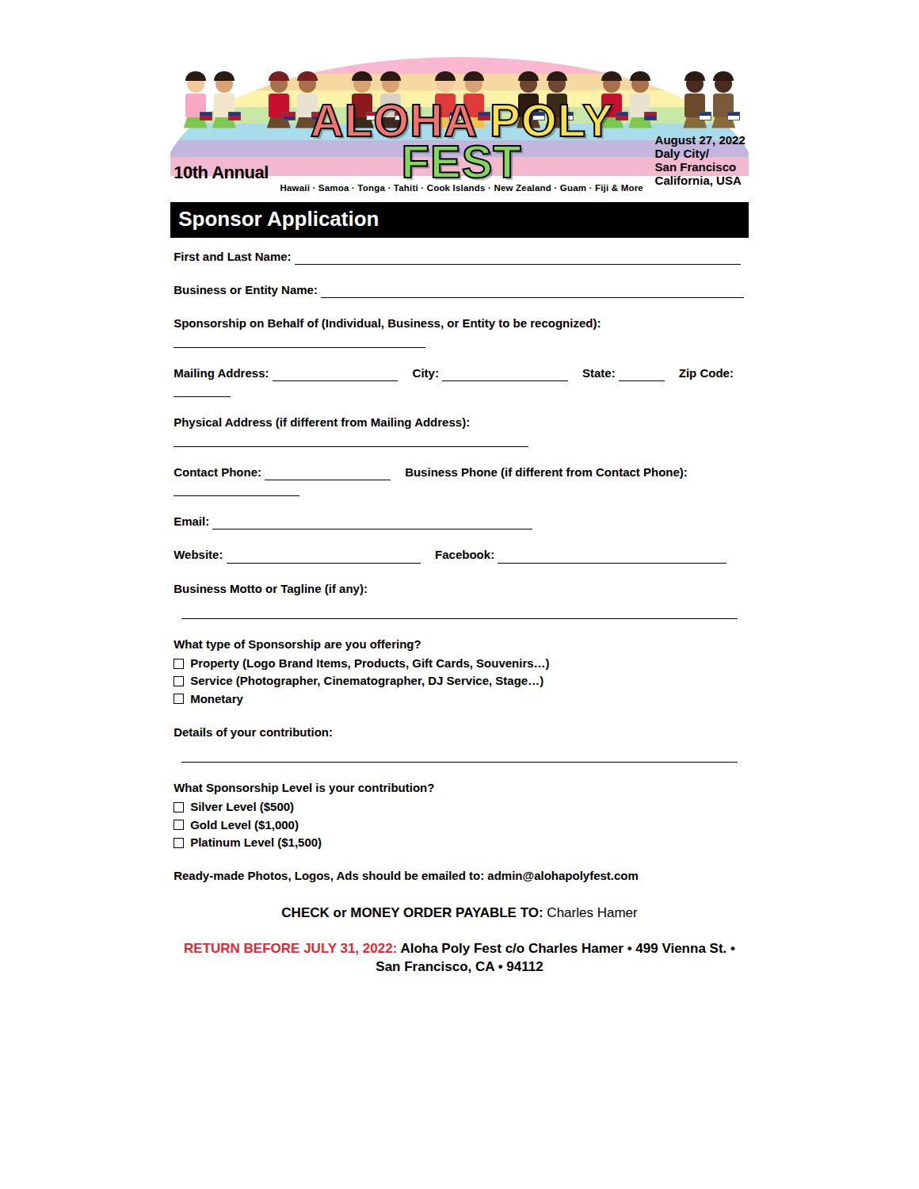10th Annual
ALOHA POLY FEST
Hawaii · Samoa · Tonga · Tahiti · Cook Islands · New Zealand · Guam · Fiji & More
August 27, 2022
Daly City/
San Francisco
California, USA
Sponsor Application
First and Last Name:
Business or Entity Name:
Sponsorship on Behalf of (Individual, Business, or Entity to be recognized):
Mailing Address: City: State: Zip Code:
Physical Address (if different from Mailing Address):
Contact Phone: Business Phone (if different from Contact Phone):
Email:
Website: Facebook:
Business Motto or Tagline (if any):
What type of Sponsorship are you offering?
Property (Logo Brand Items, Products, Gift Cards, Souvenirs…)
Service (Photographer, Cinematographer, DJ Service, Stage…)
Monetary
Details of your contribution:
What Sponsorship Level is your contribution?
Silver Level ($500)
Gold Level ($1,000)
Platinum Level ($1,500)
Ready-made Photos, Logos, Ads should be emailed to: admin@alohapolyfest.com
CHECK or MONEY ORDER PAYABLE TO: Charles Hamer
RETURN BEFORE JULY 31, 2022: Aloha Poly Fest c/o Charles Hamer • 499 Vienna St. • San Francisco, CA • 94112